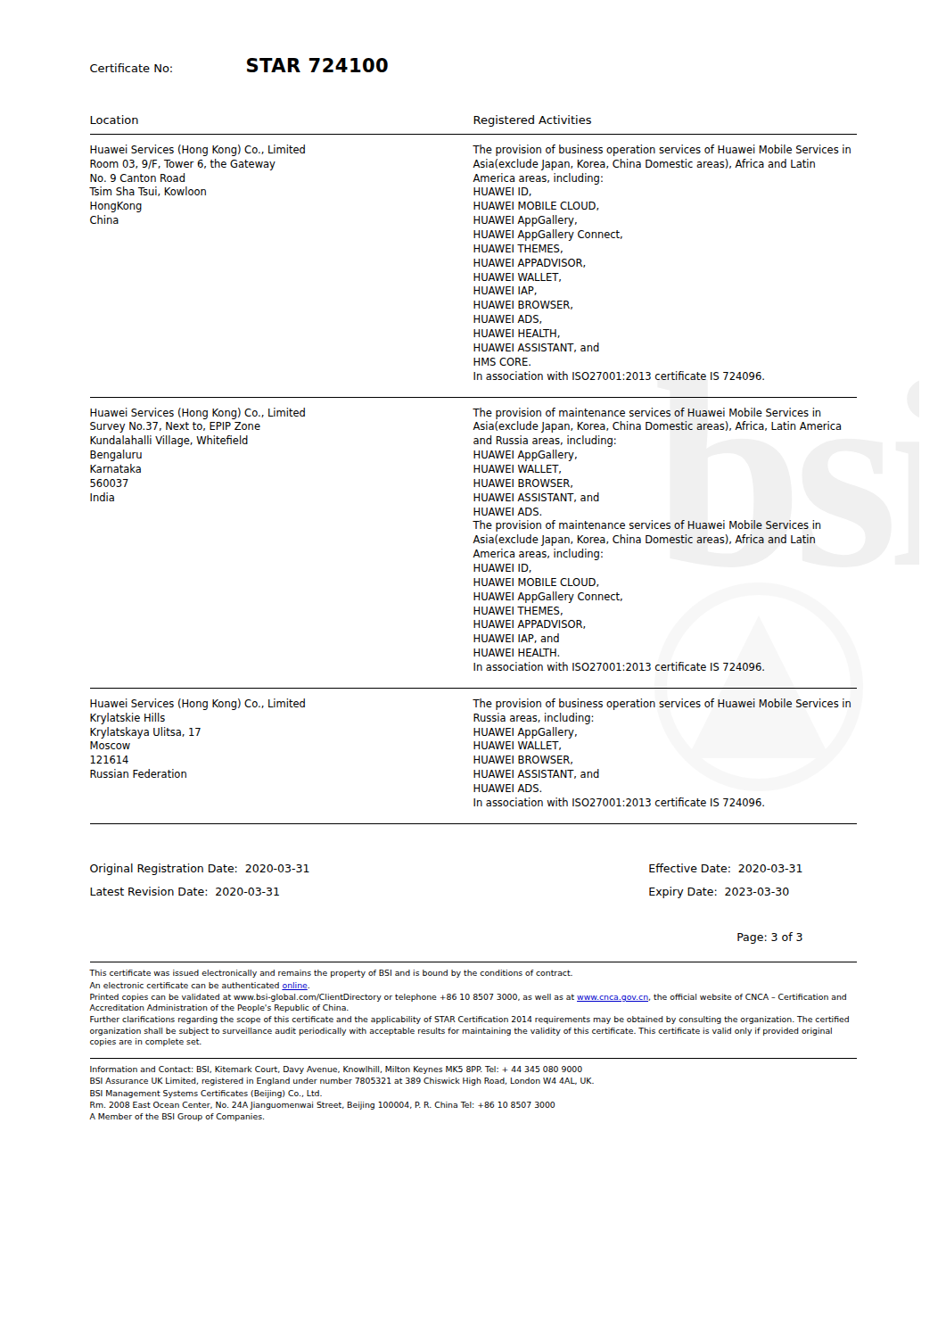bsi
Certificate No:
STAR 724100
| Location | Registered Activities |
| --- | --- |
| Huawei Services (Hong Kong) Co., Limited Room 03, 9/F, Tower 6, the Gateway No. 9 Canton Road Tsim Sha Tsui, Kowloon HongKong China | The provision of business operation services of Huawei Mobile Services in Asia(exclude Japan, Korea, China Domestic areas), Africa and Latin America areas, including: HUAWEI ID, HUAWEI MOBILE CLOUD, HUAWEI AppGallery, HUAWEI AppGallery Connect, HUAWEI THEMES, HUAWEI APPADVISOR, HUAWEI WALLET, HUAWEI IAP, HUAWEI BROWSER, HUAWEI ADS, HUAWEI HEALTH, HUAWEI ASSISTANT, and HMS CORE. In association with ISO27001:2013 certificate IS 724096. |
| Huawei Services (Hong Kong) Co., Limited Survey No.37, Next to, EPIP Zone Kundalahalli Village, Whitefield Bengaluru Karnataka 560037 India | The provision of maintenance services of Huawei Mobile Services in Asia(exclude Japan, Korea, China Domestic areas), Africa, Latin America and Russia areas, including: HUAWEI AppGallery, HUAWEI WALLET, HUAWEI BROWSER, HUAWEI ASSISTANT, and HUAWEI ADS. The provision of maintenance services of Huawei Mobile Services in Asia(exclude Japan, Korea, China Domestic areas), Africa and Latin America areas, including: HUAWEI ID, HUAWEI MOBILE CLOUD, HUAWEI AppGallery Connect, HUAWEI THEMES, HUAWEI APPADVISOR, HUAWEI IAP, and HUAWEI HEALTH. In association with ISO27001:2013 certificate IS 724096. |
| Huawei Services (Hong Kong) Co., Limited Krylatskie Hills Krylatskaya Ulitsa, 17 Moscow 121614 Russian Federation | The provision of business operation services of Huawei Mobile Services in Russia areas, including: HUAWEI AppGallery, HUAWEI WALLET, HUAWEI BROWSER, HUAWEI ASSISTANT, and HUAWEI ADS. In association with ISO27001:2013 certificate IS 724096. |
Original Registration Date: 2020-03-31
Latest Revision Date: 2020-03-31
Effective Date: 2020-03-31
Expiry Date: 2023-03-30
Page: 3 of 3
This certificate was issued electronically and remains the property of BSI and is bound by the conditions of contract.
An electronic certificate can be authenticated online.
Printed copies can be validated at www.bsi-global.com/ClientDirectory or telephone +86 10 8507 3000, as well as at www.cnca.gov.cn, the official website of CNCA – Certification and Accreditation Administration of the People's Republic of China.
Further clarifications regarding the scope of this certificate and the applicability of STAR Certification 2014 requirements may be obtained by consulting the organization. The certified organization shall be subject to surveillance audit periodically with acceptable results for maintaining the validity of this certificate. This certificate is valid only if provided original copies are in complete set.
Information and Contact: BSI, Kitemark Court, Davy Avenue, Knowlhill, Milton Keynes MK5 8PP. Tel: + 44 345 080 9000
BSI Assurance UK Limited, registered in England under number 7805321 at 389 Chiswick High Road, London W4 4AL, UK.
BSI Management Systems Certificates (Beijing) Co., Ltd.
Rm. 2008 East Ocean Center, No. 24A Jianguomenwai Street, Beijing 100004, P. R. China Tel: +86 10 8507 3000
A Member of the BSI Group of Companies.